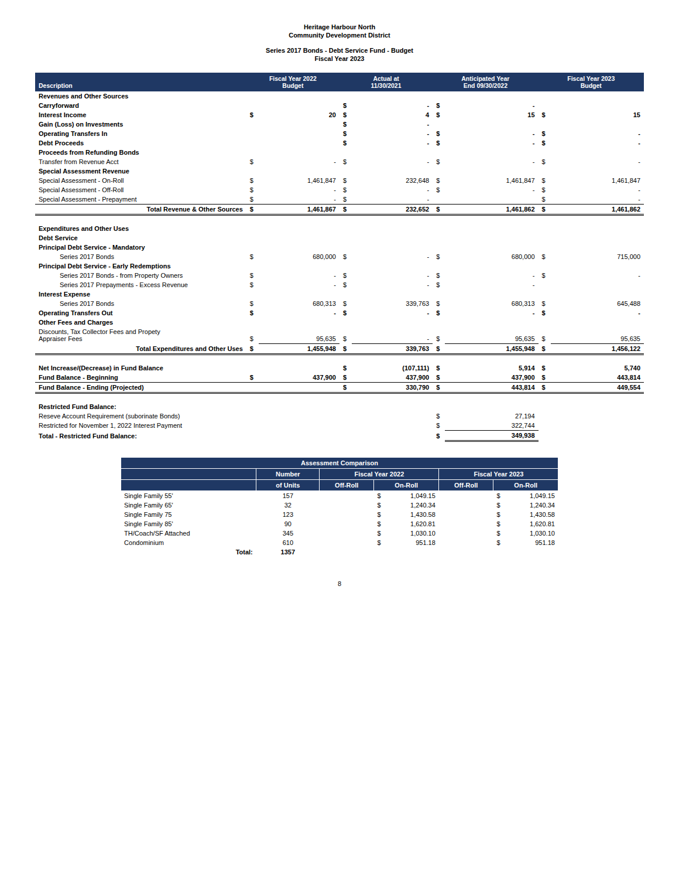Heritage Harbour North
Community Development District
Series 2017 Bonds - Debt Service Fund - Budget
Fiscal Year 2023
| Description | Fiscal Year 2022 Budget | Actual at 11/30/2021 | Anticipated Year End 09/30/2022 | Fiscal Year 2023 Budget |
| --- | --- | --- | --- | --- |
| Revenues and Other Sources | | | | | | | | |
| Carryforward | | | $ | - | $ | - | | |
| Interest Income | $ | 20 | $ | 4 | $ | 15 | $ | 15 |
| Gain (Loss) on Investments | | | $ | - | | | | |
| Operating Transfers In | | | $ | - | $ | - | $ | - |
| Debt Proceeds | | | $ | - | $ | - | $ | - |
| Proceeds from Refunding Bonds | | | | | | | | |
| Transfer from Revenue Acct | $ | - | $ | - | $ | - | $ | - |
| Special Assessment Revenue | | | | | | | | |
| Special Assessment - On-Roll | $ | 1,461,847 | $ | 232,648 | $ | 1,461,847 | $ | 1,461,847 |
| Special Assessment - Off-Roll | $ | - | $ | - | $ | - | $ | - |
| Special Assessment - Prepayment | $ | - | $ | - | | | $ | - |
| Total Revenue & Other Sources | $ | 1,461,867 | $ | 232,652 | $ | 1,461,862 | $ | 1,461,862 |
| Expenditures and Other Uses | | | | | | | | |
| Debt Service | | | | | | | | |
| Principal Debt Service - Mandatory | | | | | | | | |
| Series 2017 Bonds | $ | 680,000 | $ | - | $ | 680,000 | $ | 715,000 |
| Principal Debt Service - Early Redemptions | | | | | | | | |
| Series 2017 Bonds - from Property Owners | $ | - | $ | - | $ | - | $ | - |
| Series 2017 Prepayments - Excess Revenue | $ | - | $ | - | $ | - | | |
| Interest Expense | | | | | | | | |
| Series 2017 Bonds | $ | 680,313 | $ | 339,763 | $ | 680,313 | $ | 645,488 |
| Operating Transfers Out | $ | - | $ | - | $ | - | $ | - |
| Other Fees and Charges | | | | | | | | |
| Discounts, Tax Collector Fees and Propety Appraiser Fees | $ | 95,635 | $ | - | $ | 95,635 | $ | 95,635 |
| Total Expenditures and Other Uses | $ | 1,455,948 | $ | 339,763 | $ | 1,455,948 | $ | 1,456,122 |
| Net Increase/(Decrease) in Fund Balance | | | $ | (107,111) | $ | 5,914 | $ | 5,740 |
| Fund Balance - Beginning | $ | 437,900 | $ | 437,900 | $ | 437,900 | $ | 443,814 |
| Fund Balance - Ending (Projected) | | | $ | 330,790 | $ | 443,814 | $ | 449,554 |
| Restricted Fund Balance: | | | | | | | | |
| Reseve Account Requirement (suborinate Bonds) | | | | | $ | 27,194 | | |
| Restricted for November 1, 2022 Interest Payment | | | | | $ | 322,744 | | |
| Total - Restricted Fund Balance: | | | | | $ | 349,938 | | |
| Assessment Comparison |
| --- |
| | Number | Fiscal Year 2022 | Fiscal Year 2023 |
| | of Units | Off-Roll | On-Roll | Off-Roll | On-Roll |
| Single Family 55' | 157 | | $ | 1,049.15 | | $ | 1,049.15 |
| Single Family 65' | 32 | | $ | 1,240.34 | | $ | 1,240.34 |
| Single Family 75 | 123 | | $ | 1,430.58 | | $ | 1,430.58 |
| Single Family 85' | 90 | | $ | 1,620.81 | | $ | 1,620.81 |
| TH/Coach/SF Attached | 345 | | $ | 1,030.10 | | $ | 1,030.10 |
| Condominium | 610 | | $ | 951.18 | | $ | 951.18 |
| Total: | 1357 | | | | | | |
8